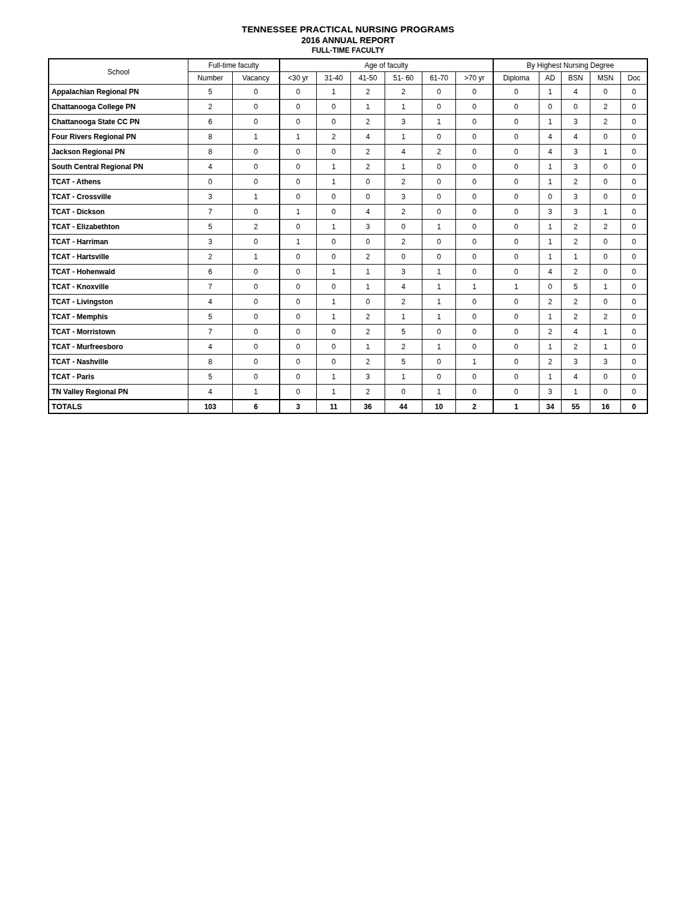TENNESSEE PRACTICAL NURSING PROGRAMS
2016 ANNUAL REPORT
FULL-TIME FACULTY
Tennessee Practical Nursing Programs 2016 Annual Report — Full-Time Faculty
| School | Full-time faculty | Age of faculty | By Highest Nursing Degree |
| --- | --- | --- | --- |
| Number | Vacancy | <30 yr | 31-40 | 41-50 | 51- 60 | 61-70 | >70 yr | Diploma | AD | BSN | MSN | Doc |
| Appalachian Regional PN | 5 | 0 | 0 | 1 | 2 | 2 | 0 | 0 | 0 | 1 | 4 | 0 | 0 |
| Chattanooga College PN | 2 | 0 | 0 | 0 | 1 | 1 | 0 | 0 | 0 | 0 | 0 | 2 | 0 |
| Chattanooga State CC PN | 6 | 0 | 0 | 0 | 2 | 3 | 1 | 0 | 0 | 1 | 3 | 2 | 0 |
| Four Rivers Regional PN | 8 | 1 | 1 | 2 | 4 | 1 | 0 | 0 | 0 | 4 | 4 | 0 | 0 |
| Jackson Regional PN | 8 | 0 | 0 | 0 | 2 | 4 | 2 | 0 | 0 | 4 | 3 | 1 | 0 |
| South Central Regional PN | 4 | 0 | 0 | 1 | 2 | 1 | 0 | 0 | 0 | 1 | 3 | 0 | 0 |
| TCAT - Athens | 0 | 0 | 0 | 1 | 0 | 2 | 0 | 0 | 0 | 1 | 2 | 0 | 0 |
| TCAT - Crossville | 3 | 1 | 0 | 0 | 0 | 3 | 0 | 0 | 0 | 0 | 3 | 0 | 0 |
| TCAT - Dickson | 7 | 0 | 1 | 0 | 4 | 2 | 0 | 0 | 0 | 3 | 3 | 1 | 0 |
| TCAT - Elizabethton | 5 | 2 | 0 | 1 | 3 | 0 | 1 | 0 | 0 | 1 | 2 | 2 | 0 |
| TCAT - Harriman | 3 | 0 | 1 | 0 | 0 | 2 | 0 | 0 | 0 | 1 | 2 | 0 | 0 |
| TCAT - Hartsville | 2 | 1 | 0 | 0 | 2 | 0 | 0 | 0 | 0 | 1 | 1 | 0 | 0 |
| TCAT - Hohenwald | 6 | 0 | 0 | 1 | 1 | 3 | 1 | 0 | 0 | 4 | 2 | 0 | 0 |
| TCAT - Knoxville | 7 | 0 | 0 | 0 | 1 | 4 | 1 | 1 | 1 | 0 | 5 | 1 | 0 |
| TCAT - Livingston | 4 | 0 | 0 | 1 | 0 | 2 | 1 | 0 | 0 | 2 | 2 | 0 | 0 |
| TCAT - Memphis | 5 | 0 | 0 | 1 | 2 | 1 | 1 | 0 | 0 | 1 | 2 | 2 | 0 |
| TCAT - Morristown | 7 | 0 | 0 | 0 | 2 | 5 | 0 | 0 | 0 | 2 | 4 | 1 | 0 |
| TCAT - Murfreesboro | 4 | 0 | 0 | 0 | 1 | 2 | 1 | 0 | 0 | 1 | 2 | 1 | 0 |
| TCAT - Nashville | 8 | 0 | 0 | 0 | 2 | 5 | 0 | 1 | 0 | 2 | 3 | 3 | 0 |
| TCAT - Paris | 5 | 0 | 0 | 1 | 3 | 1 | 0 | 0 | 0 | 1 | 4 | 0 | 0 |
| TN Valley Regional PN | 4 | 1 | 0 | 1 | 2 | 0 | 1 | 0 | 0 | 3 | 1 | 0 | 0 |
| TOTALS | 103 | 6 | 3 | 11 | 36 | 44 | 10 | 2 | 1 | 34 | 55 | 16 | 0 |